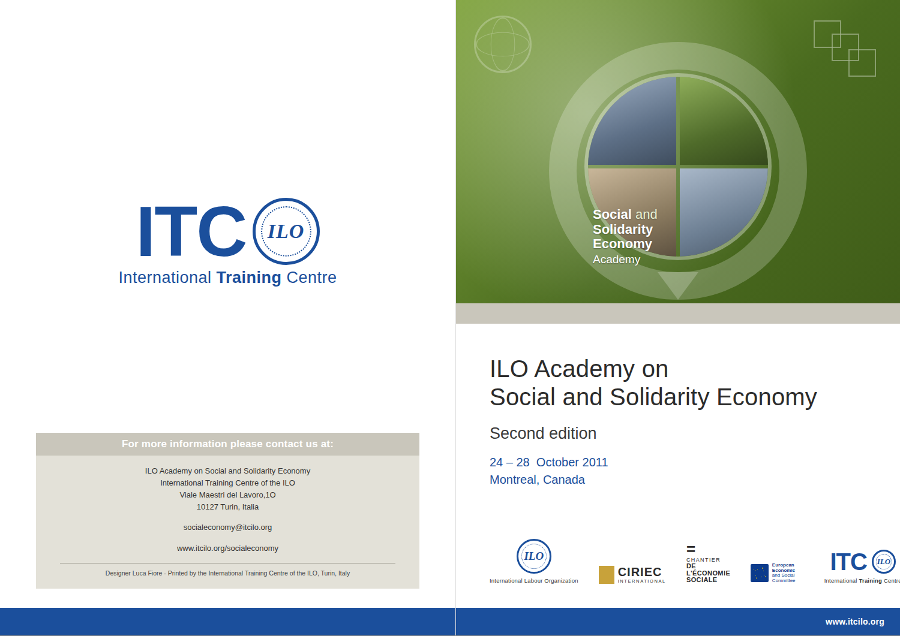ITC ILO
International Training Centre
For more information please contact us at:
ILO Academy on Social and Solidarity Economy
International Training Centre of the ILO
Viale Maestri del Lavoro,1O
10127 Turin, Italia
socialeconomy@itcilo.org
www.itcilo.org/socialeconomy
Designer Luca Fiore - Printed by the International Training Centre of the ILO, Turin, Italy
Social and
Solidarity
Economy
Academy
ILO Academy on
Social and Solidarity Economy
Second edition
24 – 28 October 2011
Montreal, Canada
ILO International Labour Organization
CIRIEC INTERNATIONAL
=
CHANTIER
DE L'ÉCONOMIE SOCIALE
European Economic and Social Committee
ITC ILO
International Training Centre
www.itcilo.org